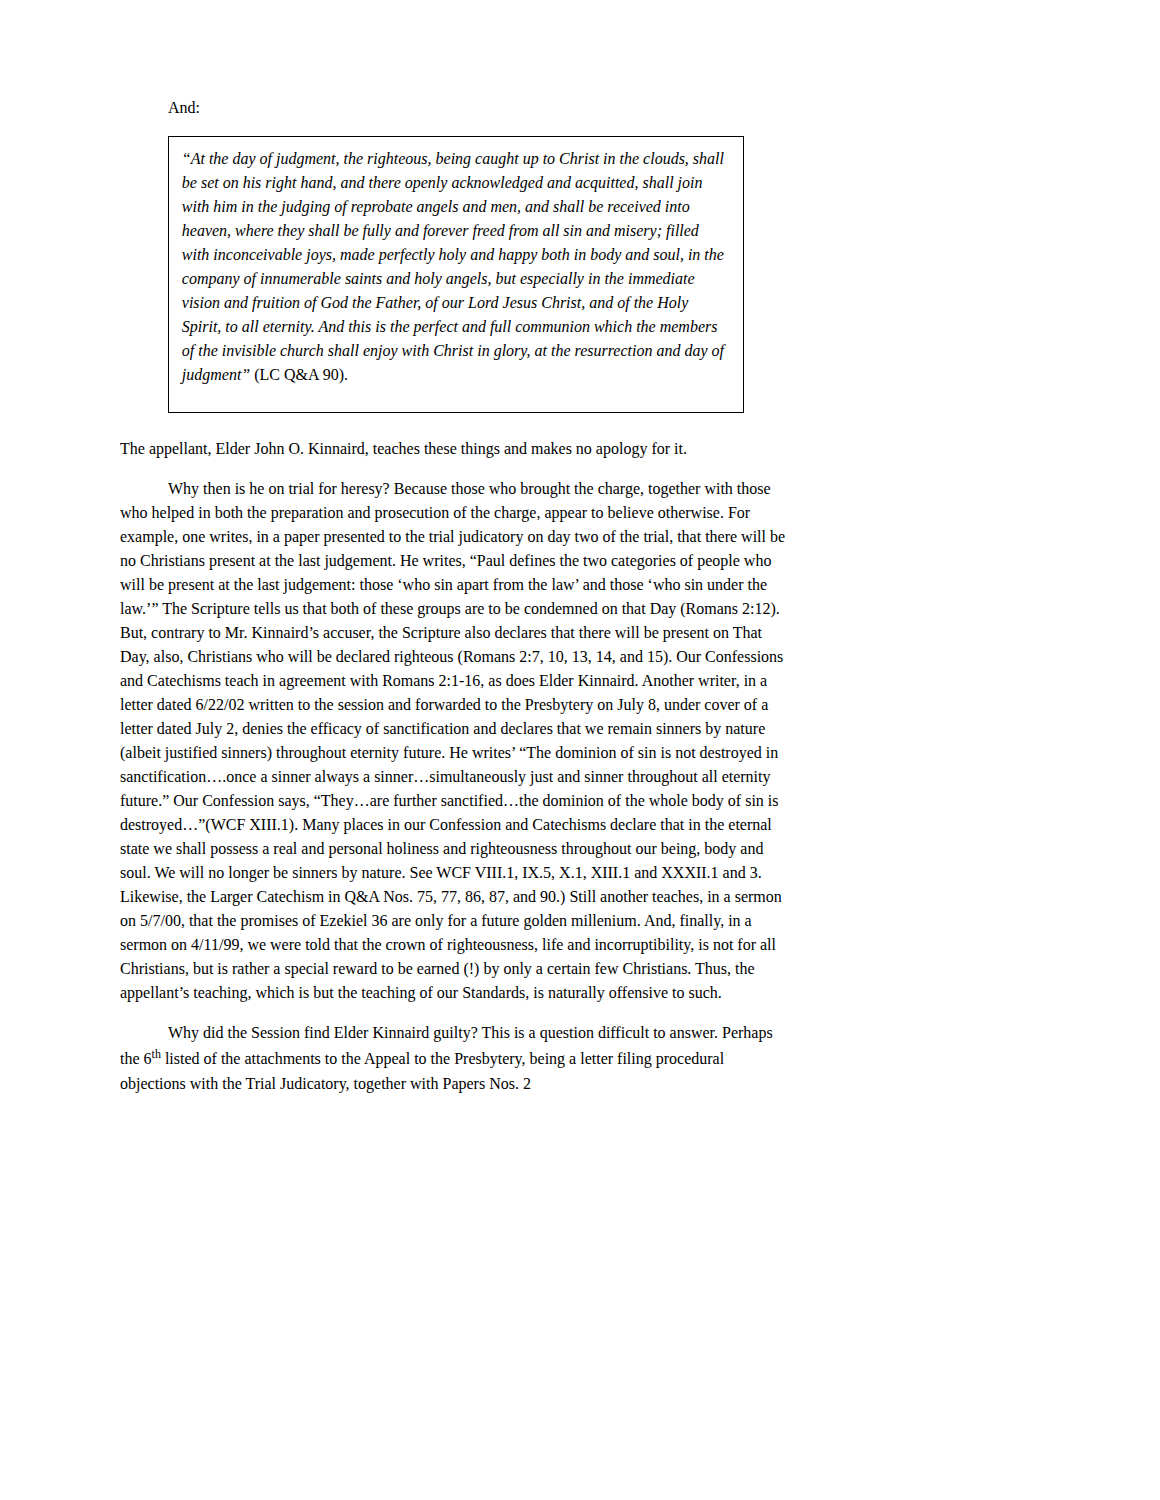And:
“At the day of judgment, the righteous, being caught up to Christ in the clouds, shall be set on his right hand, and there openly acknowledged and acquitted, shall join with him in the judging of reprobate angels and men, and shall be received into heaven, where they shall be fully and forever freed from all sin and misery; filled with inconceivable joys, made perfectly holy and happy both in body and soul, in the company of innumerable saints and holy angels, but especially in the immediate vision and fruition of God the Father, of our Lord Jesus Christ, and of the Holy Spirit, to all eternity. And this is the perfect and full communion which the members of the invisible church shall enjoy with Christ in glory, at the resurrection and day of judgment” (LC Q&A 90).
The appellant, Elder John O. Kinnaird, teaches these things and makes no apology for it.
Why then is he on trial for heresy? Because those who brought the charge, together with those who helped in both the preparation and prosecution of the charge, appear to believe otherwise. For example, one writes, in a paper presented to the trial judicatory on day two of the trial, that there will be no Christians present at the last judgement. He writes, “Paul defines the two categories of people who will be present at the last judgement: those ‘who sin apart from the law’ and those ‘who sin under the law.’” The Scripture tells us that both of these groups are to be condemned on that Day (Romans 2:12). But, contrary to Mr. Kinnaird’s accuser, the Scripture also declares that there will be present on That Day, also, Christians who will be declared righteous (Romans 2:7, 10, 13, 14, and 15). Our Confessions and Catechisms teach in agreement with Romans 2:1-16, as does Elder Kinnaird. Another writer, in a letter dated 6/22/02 written to the session and forwarded to the Presbytery on July 8, under cover of a letter dated July 2, denies the efficacy of sanctification and declares that we remain sinners by nature (albeit justified sinners) throughout eternity future. He writes’ “The dominion of sin is not destroyed in sanctification….once a sinner always a sinner…simultaneously just and sinner throughout all eternity future.” Our Confession says, “They…are further sanctified…the dominion of the whole body of sin is destroyed…”(WCF XIII.1). Many places in our Confession and Catechisms declare that in the eternal state we shall possess a real and personal holiness and righteousness throughout our being, body and soul. We will no longer be sinners by nature. See WCF VIII.1, IX.5, X.1, XIII.1 and XXXII.1 and 3. Likewise, the Larger Catechism in Q&A Nos. 75, 77, 86, 87, and 90.) Still another teaches, in a sermon on 5/7/00, that the promises of Ezekiel 36 are only for a future golden millenium. And, finally, in a sermon on 4/11/99, we were told that the crown of righteousness, life and incorruptibility, is not for all Christians, but is rather a special reward to be earned (!) by only a certain few Christians. Thus, the appellant’s teaching, which is but the teaching of our Standards, is naturally offensive to such.
Why did the Session find Elder Kinnaird guilty? This is a question difficult to answer. Perhaps the 6th listed of the attachments to the Appeal to the Presbytery, being a letter filing procedural objections with the Trial Judicatory, together with Papers Nos. 2